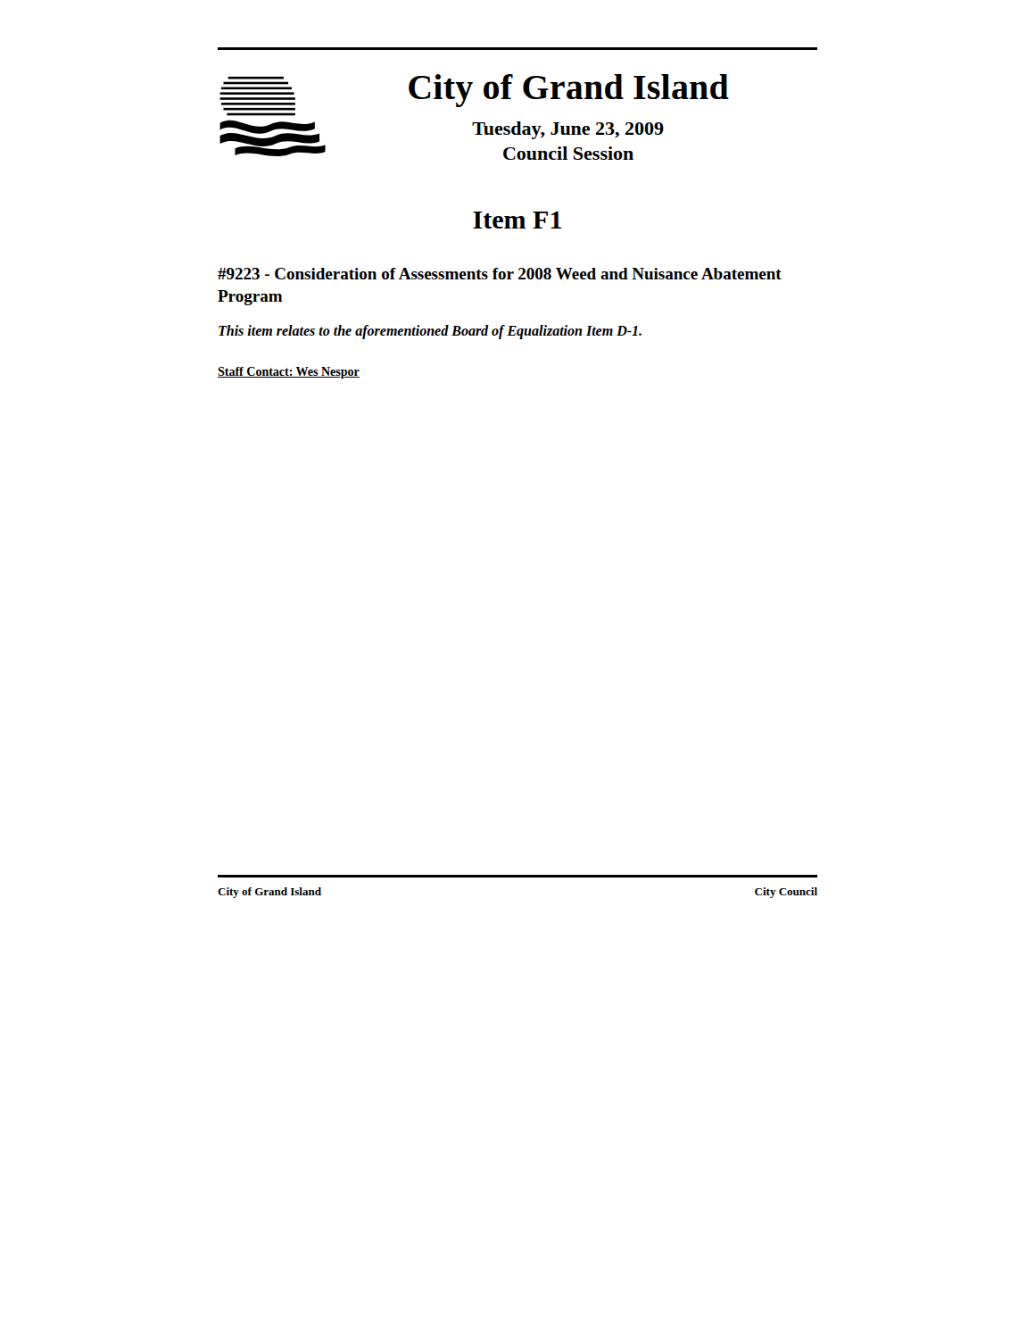City of Grand Island
Tuesday, June 23, 2009
Council Session
Item F1
#9223 - Consideration of Assessments for 2008 Weed and Nuisance Abatement Program
This item relates to the aforementioned Board of Equalization Item D-1.
Staff Contact: Wes Nespor
City of Grand Island City Council